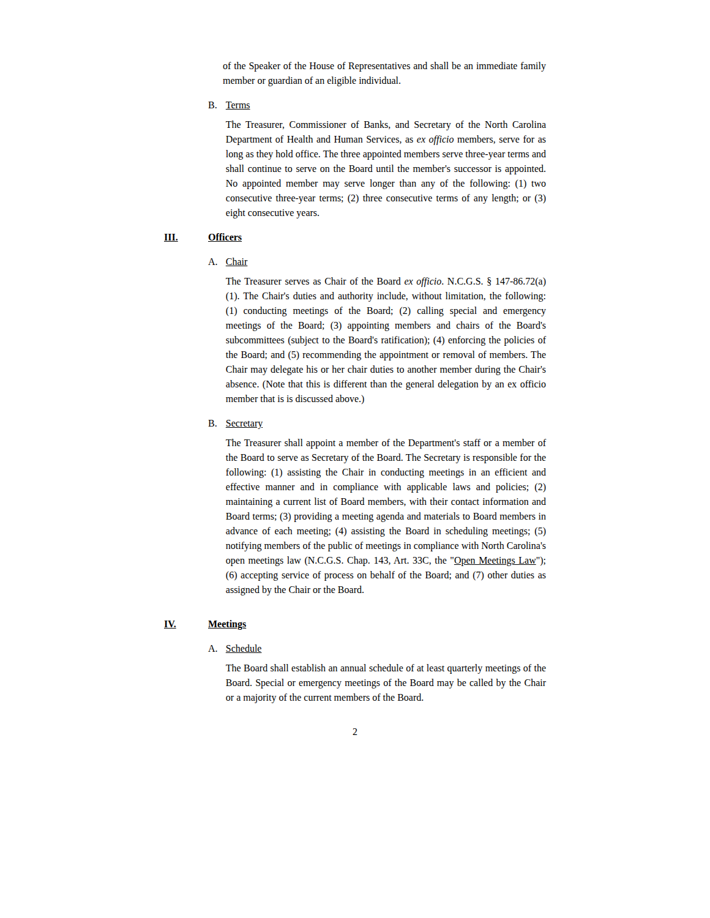of the Speaker of the House of Representatives and shall be an immediate family member or guardian of an eligible individual.
B. Terms
The Treasurer, Commissioner of Banks, and Secretary of the North Carolina Department of Health and Human Services, as ex officio members, serve for as long as they hold office. The three appointed members serve three-year terms and shall continue to serve on the Board until the member's successor is appointed. No appointed member may serve longer than any of the following: (1) two consecutive three-year terms; (2) three consecutive terms of any length; or (3) eight consecutive years.
III. Officers
A. Chair
The Treasurer serves as Chair of the Board ex officio. N.C.G.S. § 147-86.72(a)(1). The Chair's duties and authority include, without limitation, the following: (1) conducting meetings of the Board; (2) calling special and emergency meetings of the Board; (3) appointing members and chairs of the Board's subcommittees (subject to the Board's ratification); (4) enforcing the policies of the Board; and (5) recommending the appointment or removal of members. The Chair may delegate his or her chair duties to another member during the Chair's absence. (Note that this is different than the general delegation by an ex officio member that is is discussed above.)
B. Secretary
The Treasurer shall appoint a member of the Department's staff or a member of the Board to serve as Secretary of the Board. The Secretary is responsible for the following: (1) assisting the Chair in conducting meetings in an efficient and effective manner and in compliance with applicable laws and policies; (2) maintaining a current list of Board members, with their contact information and Board terms; (3) providing a meeting agenda and materials to Board members in advance of each meeting; (4) assisting the Board in scheduling meetings; (5) notifying members of the public of meetings in compliance with North Carolina's open meetings law (N.C.G.S. Chap. 143, Art. 33C, the "Open Meetings Law"); (6) accepting service of process on behalf of the Board; and (7) other duties as assigned by the Chair or the Board.
IV. Meetings
A. Schedule
The Board shall establish an annual schedule of at least quarterly meetings of the Board. Special or emergency meetings of the Board may be called by the Chair or a majority of the current members of the Board.
2